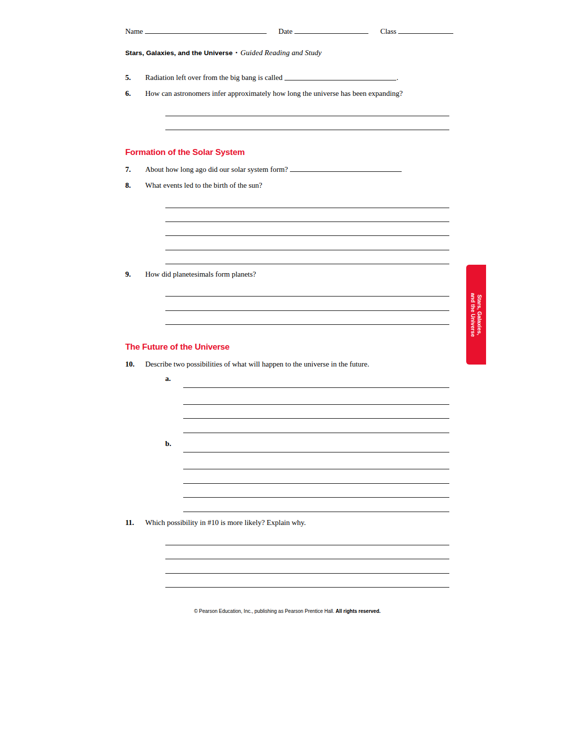Name
Date
Class
Stars, Galaxies, and the Universe▪Guided Reading and Study
5. Radiation left over from the big bang is called .
6. How can astronomers infer approximately how long the universe has been expanding?
Formation of the Solar System
7. About how long ago did our solar system form?
8. What events led to the birth of the sun?
9. How did planetesimals form planets?
The Future of the Universe
10. Describe two possibilities of what will happen to the universe in the future.
a.
b.
11. Which possibility in #10 is more likely? Explain why.
Stars, Galaxies,
and the Universe
© Pearson Education, Inc., publishing as Pearson Prentice Hall. All rights reserved.